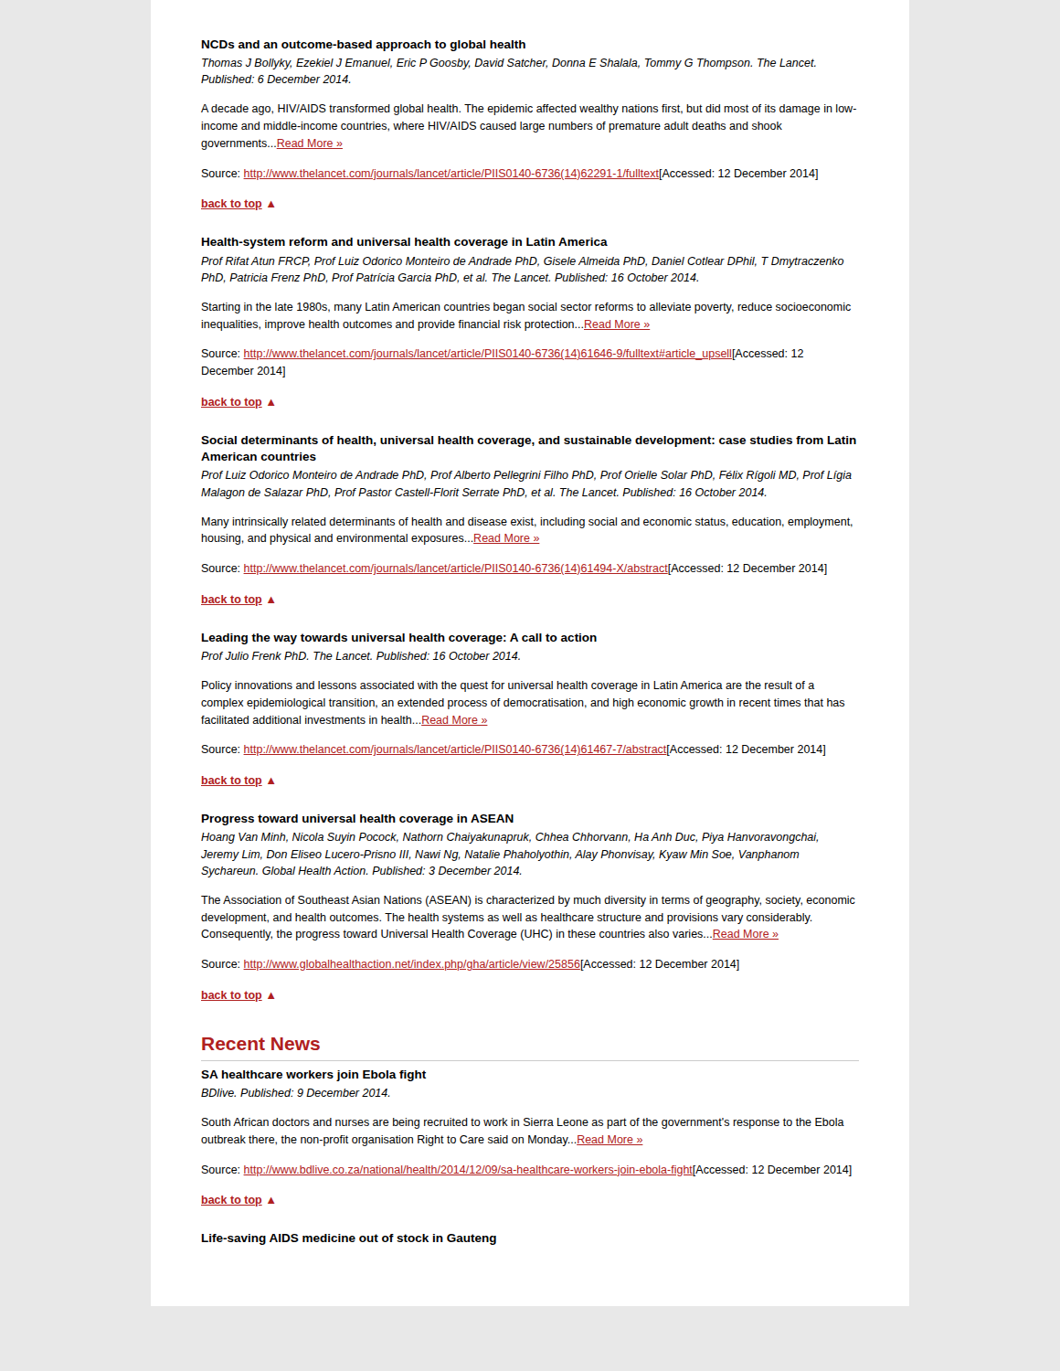NCDs and an outcome-based approach to global health
Thomas J Bollyky, Ezekiel J Emanuel, Eric P Goosby, David Satcher, Donna E Shalala, Tommy G Thompson. The Lancet. Published: 6 December 2014.
A decade ago, HIV/AIDS transformed global health. The epidemic affected wealthy nations first, but did most of its damage in low-income and middle-income countries, where HIV/AIDS caused large numbers of premature adult deaths and shook governments...Read More »
Source: http://www.thelancet.com/journals/lancet/article/PIIS0140-6736(14)62291-1/fulltext[Accessed: 12 December 2014]
back to top ▲
Health-system reform and universal health coverage in Latin America
Prof Rifat Atun FRCP, Prof Luiz Odorico Monteiro de Andrade PhD, Gisele Almeida PhD, Daniel Cotlear DPhil, T Dmytraczenko PhD, Patricia Frenz PhD, Prof Patrícia Garcia PhD, et al. The Lancet. Published: 16 October 2014.
Starting in the late 1980s, many Latin American countries began social sector reforms to alleviate poverty, reduce socioeconomic inequalities, improve health outcomes and provide financial risk protection...Read More »
Source: http://www.thelancet.com/journals/lancet/article/PIIS0140-6736(14)61646-9/fulltext#article_upsell[Accessed: 12 December 2014]
back to top ▲
Social determinants of health, universal health coverage, and sustainable development: case studies from Latin American countries
Prof Luiz Odorico Monteiro de Andrade PhD, Prof Alberto Pellegrini Filho PhD, Prof Orielle Solar PhD, Félix Rígoli MD, Prof Lígia Malagon de Salazar PhD, Prof Pastor Castell-Florit Serrate PhD, et al. The Lancet. Published: 16 October 2014.
Many intrinsically related determinants of health and disease exist, including social and economic status, education, employment, housing, and physical and environmental exposures...Read More »
Source: http://www.thelancet.com/journals/lancet/article/PIIS0140-6736(14)61494-X/abstract[Accessed: 12 December 2014]
back to top ▲
Leading the way towards universal health coverage: A call to action
Prof Julio Frenk PhD. The Lancet. Published: 16 October 2014.
Policy innovations and lessons associated with the quest for universal health coverage in Latin America are the result of a complex epidemiological transition, an extended process of democratisation, and high economic growth in recent times that has facilitated additional investments in health...Read More »
Source: http://www.thelancet.com/journals/lancet/article/PIIS0140-6736(14)61467-7/abstract[Accessed: 12 December 2014]
back to top ▲
Progress toward universal health coverage in ASEAN
Hoang Van Minh, Nicola Suyin Pocock, Nathorn Chaiyakunapruk, Chhea Chhorvann, Ha Anh Duc, Piya Hanvoravongchai, Jeremy Lim, Don Eliseo Lucero-Prisno III, Nawi Ng, Natalie Phaholyothin, Alay Phonvisay, Kyaw Min Soe, Vanphanom Sychareun. Global Health Action. Published: 3 December 2014.
The Association of Southeast Asian Nations (ASEAN) is characterized by much diversity in terms of geography, society, economic development, and health outcomes. The health systems as well as healthcare structure and provisions vary considerably. Consequently, the progress toward Universal Health Coverage (UHC) in these countries also varies...Read More »
Source: http://www.globalhealthaction.net/index.php/gha/article/view/25856[Accessed: 12 December 2014]
back to top ▲
Recent News
SA healthcare workers join Ebola fight
BDlive. Published: 9 December 2014.
South African doctors and nurses are being recruited to work in Sierra Leone as part of the government's response to the Ebola outbreak there, the non-profit organisation Right to Care said on Monday...Read More »
Source: http://www.bdlive.co.za/national/health/2014/12/09/sa-healthcare-workers-join-ebola-fight[Accessed: 12 December 2014]
back to top ▲
Life-saving AIDS medicine out of stock in Gauteng